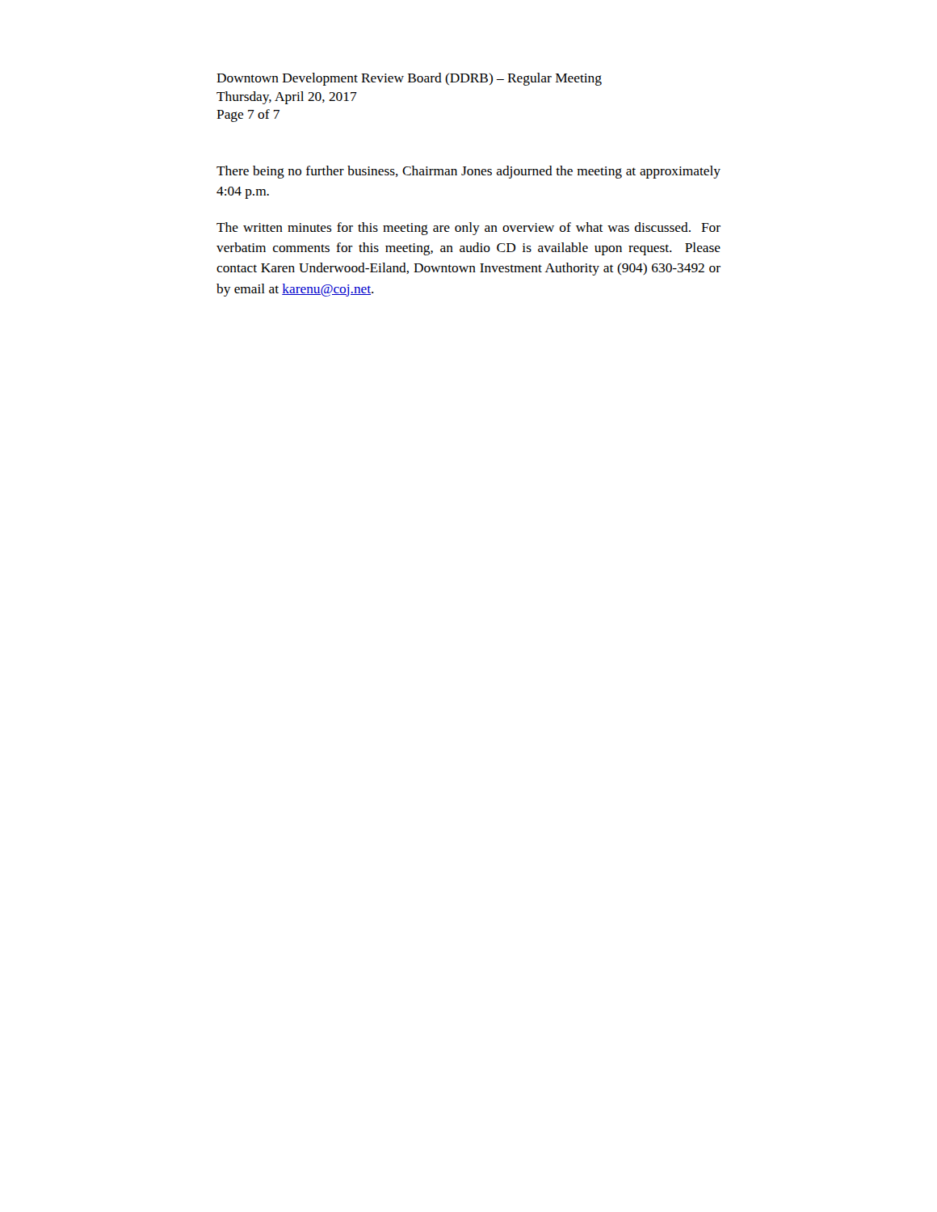Downtown Development Review Board (DDRB) – Regular Meeting
Thursday, April 20, 2017
Page 7 of 7
There being no further business, Chairman Jones adjourned the meeting at approximately 4:04 p.m.
The written minutes for this meeting are only an overview of what was discussed. For verbatim comments for this meeting, an audio CD is available upon request. Please contact Karen Underwood-Eiland, Downtown Investment Authority at (904) 630-3492 or by email at karenu@coj.net.